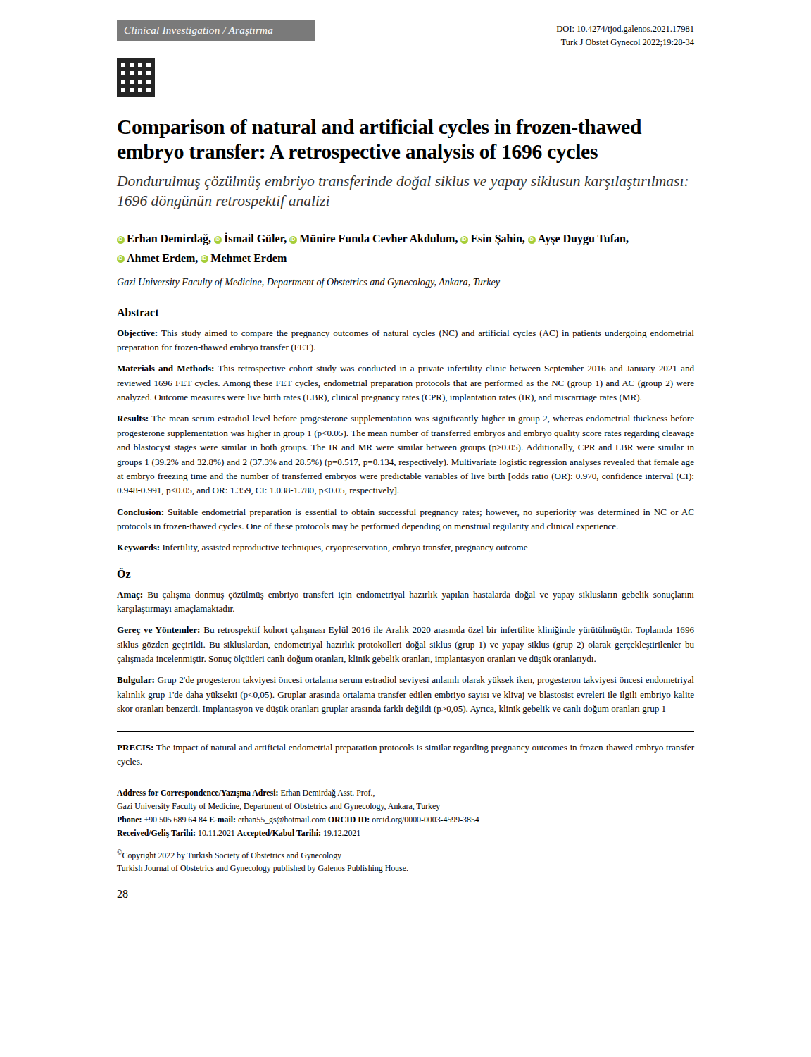Clinical Investigation / Araştırma
DOI: 10.4274/tjod.galenos.2021.17981
Turk J Obstet Gynecol 2022;19:28-34
Comparison of natural and artificial cycles in frozen-thawed embryo transfer: A retrospective analysis of 1696 cycles
Dondurulmuş çözülmüş embriyo transferinde doğal siklus ve yapay siklusun karşılaştırılması: 1696 döngünün retrospektif analizi
Erhan Demirdağ, İsmail Güler, Münire Funda Cevher Akdulum, Esin Şahin, Ayşe Duygu Tufan,
Ahmet Erdem, Mehmet Erdem
Gazi University Faculty of Medicine, Department of Obstetrics and Gynecology, Ankara, Turkey
Abstract
Objective: This study aimed to compare the pregnancy outcomes of natural cycles (NC) and artificial cycles (AC) in patients undergoing endometrial preparation for frozen-thawed embryo transfer (FET).
Materials and Methods: This retrospective cohort study was conducted in a private infertility clinic between September 2016 and January 2021 and reviewed 1696 FET cycles. Among these FET cycles, endometrial preparation protocols that are performed as the NC (group 1) and AC (group 2) were analyzed. Outcome measures were live birth rates (LBR), clinical pregnancy rates (CPR), implantation rates (IR), and miscarriage rates (MR).
Results: The mean serum estradiol level before progesterone supplementation was significantly higher in group 2, whereas endometrial thickness before progesterone supplementation was higher in group 1 (p<0.05). The mean number of transferred embryos and embryo quality score rates regarding cleavage and blastocyst stages were similar in both groups. The IR and MR were similar between groups (p>0.05). Additionally, CPR and LBR were similar in groups 1 (39.2% and 32.8%) and 2 (37.3% and 28.5%) (p=0.517, p=0.134, respectively). Multivariate logistic regression analyses revealed that female age at embryo freezing time and the number of transferred embryos were predictable variables of live birth [odds ratio (OR): 0.970, confidence interval (CI): 0.948-0.991, p<0.05, and OR: 1.359, CI: 1.038-1.780, p<0.05, respectively].
Conclusion: Suitable endometrial preparation is essential to obtain successful pregnancy rates; however, no superiority was determined in NC or AC protocols in frozen-thawed cycles. One of these protocols may be performed depending on menstrual regularity and clinical experience.
Keywords: Infertility, assisted reproductive techniques, cryopreservation, embryo transfer, pregnancy outcome
Öz
Amaç: Bu çalışma donmuş çözülmüş embriyo transferi için endometriyal hazırlık yapılan hastalarda doğal ve yapay siklusların gebelik sonuçlarını karşılaştırmayı amaçlamaktadır.
Gereç ve Yöntemler: Bu retrospektif kohort çalışması Eylül 2016 ile Aralık 2020 arasında özel bir infertilite kliniğinde yürütülmüştür. Toplamda 1696 siklus gözden geçirildi. Bu sikluslardan, endometriyal hazırlık protokolleri doğal siklus (grup 1) ve yapay siklus (grup 2) olarak gerçekleştirilenler bu çalışmada incelenmiştir. Sonuç ölçütleri canlı doğum oranları, klinik gebelik oranları, implantasyon oranları ve düşük oranlarıydı.
Bulgular: Grup 2'de progesteron takviyesi öncesi ortalama serum estradiol seviyesi anlamlı olarak yüksek iken, progesteron takviyesi öncesi endometriyal kalınlık grup 1'de daha yüksekti (p<0,05). Gruplar arasında ortalama transfer edilen embriyo sayısı ve klivaj ve blastosist evreleri ile ilgili embriyo kalite skor oranları benzerdi. İmplantasyon ve düşük oranları gruplar arasında farklı değildi (p>0,05). Ayrıca, klinik gebelik ve canlı doğum oranları grup 1
PRECIS: The impact of natural and artificial endometrial preparation protocols is similar regarding pregnancy outcomes in frozen-thawed embryo transfer cycles.
Address for Correspondence/Yazışma Adresi: Erhan Demirdağ Asst. Prof.,
Gazi University Faculty of Medicine, Department of Obstetrics and Gynecology, Ankara, Turkey
Phone: +90 505 689 64 84 E-mail: erhan55_gs@hotmail.com ORCID ID: orcid.org/0000-0003-4599-3854
Received/Geliş Tarihi: 10.11.2021 Accepted/Kabul Tarihi: 19.12.2021
©Copyright 2022 by Turkish Society of Obstetrics and Gynecology
Turkish Journal of Obstetrics and Gynecology published by Galenos Publishing House.
28